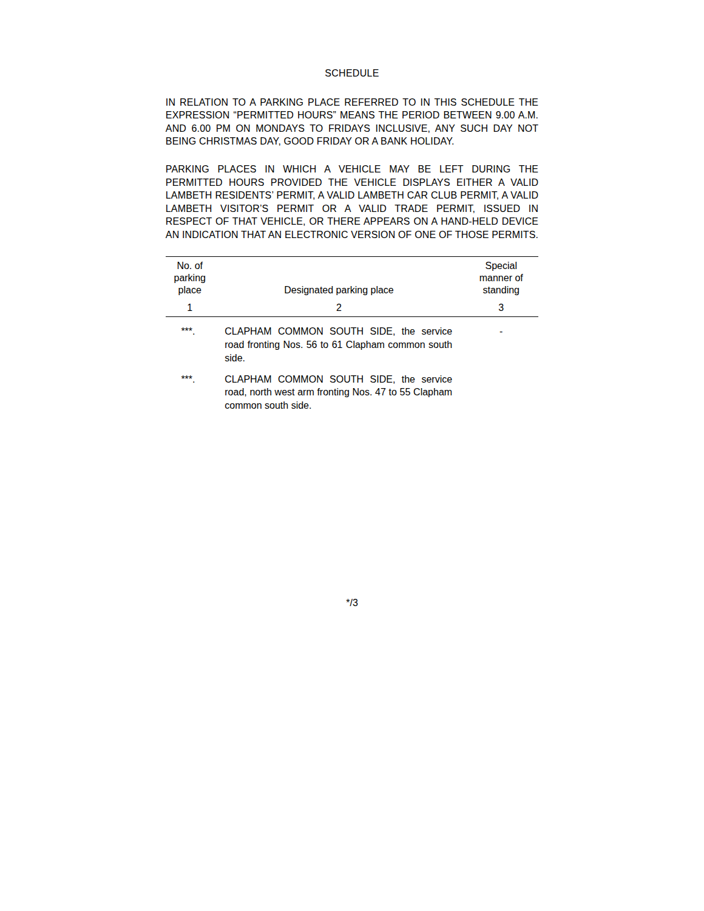SCHEDULE
In relation to a parking place referred to in this schedule the expression “permitted hours” means the period between 9.00 a.m. and 6.00 pm on Mondays to Fridays inclusive, any such day not being Christmas Day, Good Friday or a Bank Holiday.
Parking places in which a vehicle may be left during the permitted hours provided the vehicle displays either a valid Lambeth residents’ permit, a valid Lambeth car club permit, a valid Lambeth visitor’s permit or a valid trade permit, issued in respect of that vehicle, or there appears on a hand-held device an indication that an electronic version of one of those permits.
| No. of parking place | Designated parking place | Special manner of standing |
| --- | --- | --- |
| 1 | 2 | 3 |
| ***. | Clapham Common South Side , the service road fronting Nos. 56 to 61 Clapham common south side. | - |
| ***. | Clapham Common South Side , the service road, north west arm fronting Nos. 47 to 55 Clapham common south side. | |
*/3